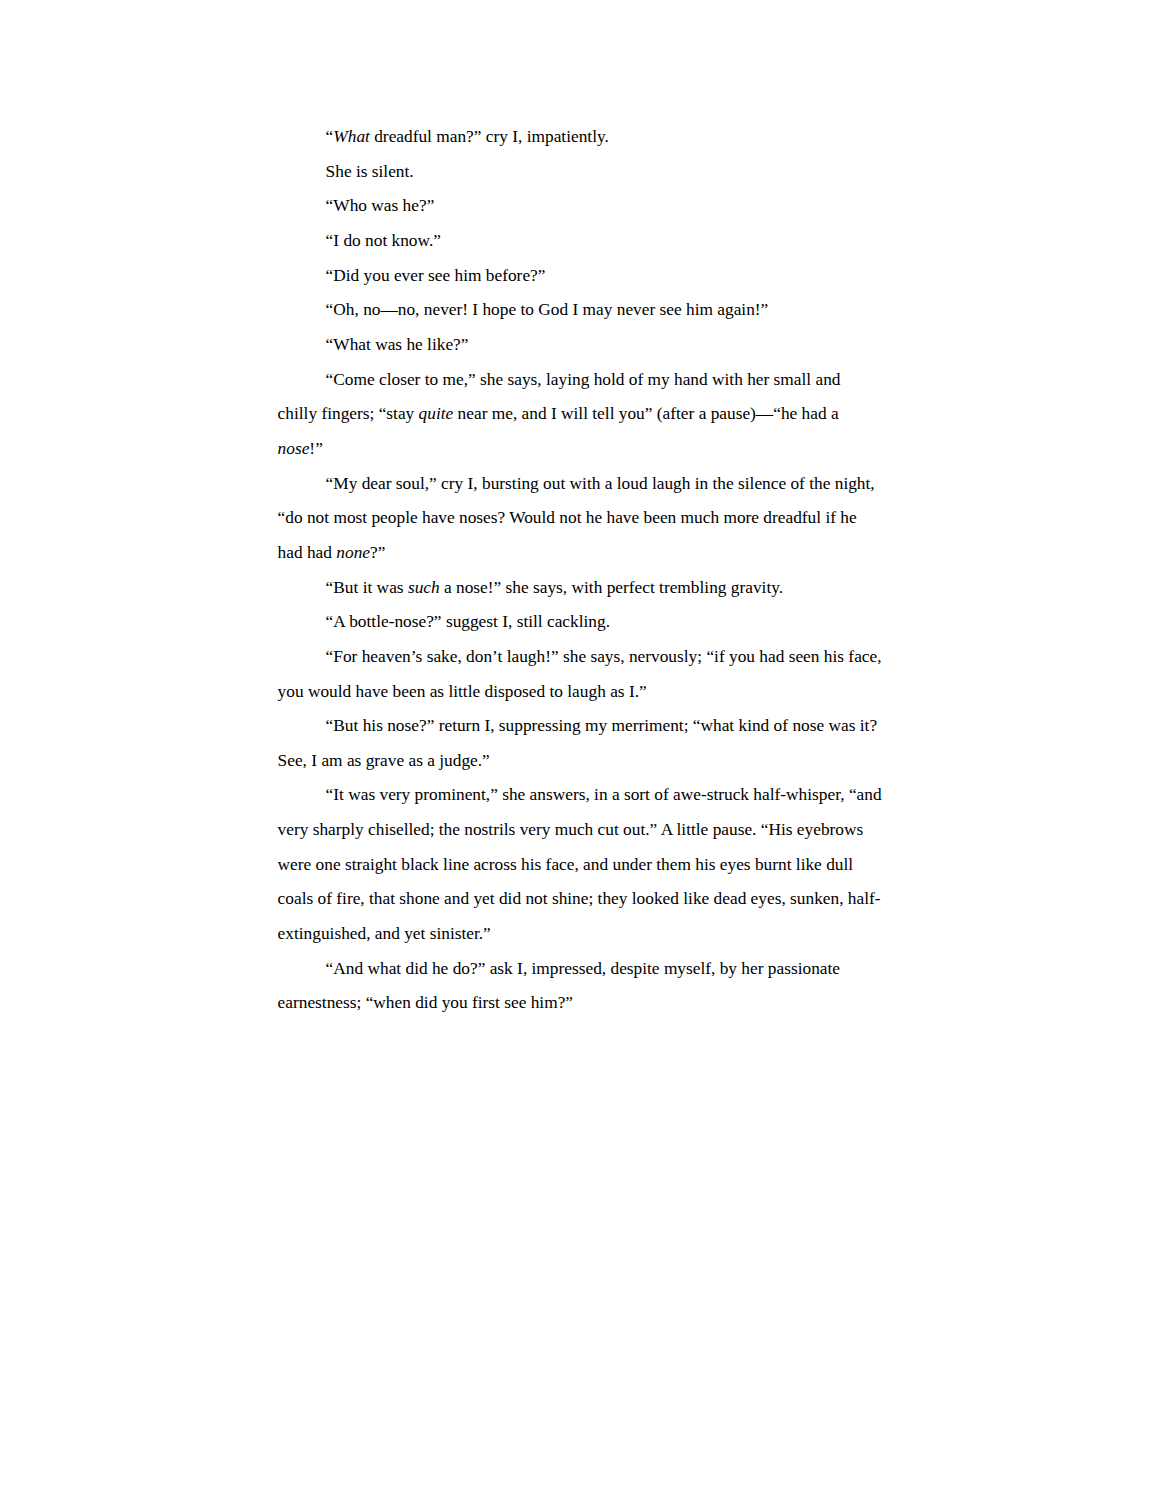“What dreadful man?” cry I, impatiently.
She is silent.
“Who was he?”
“I do not know.”
“Did you ever see him before?”
“Oh, no—no, never! I hope to God I may never see him again!”
“What was he like?”
“Come closer to me,” she says, laying hold of my hand with her small and chilly fingers; “stay quite near me, and I will tell you” (after a pause)—“he had a nose!”
“My dear soul,” cry I, bursting out with a loud laugh in the silence of the night, “do not most people have noses? Would not he have been much more dreadful if he had had none?”
“But it was such a nose!” she says, with perfect trembling gravity.
“A bottle-nose?” suggest I, still cackling.
“For heaven’s sake, don’t laugh!” she says, nervously; “if you had seen his face, you would have been as little disposed to laugh as I.”
“But his nose?” return I, suppressing my merriment; “what kind of nose was it? See, I am as grave as a judge.”
“It was very prominent,” she answers, in a sort of awe-struck half-whisper, “and very sharply chiselled; the nostrils very much cut out.” A little pause. “His eyebrows were one straight black line across his face, and under them his eyes burnt like dull coals of fire, that shone and yet did not shine; they looked like dead eyes, sunken, half-extinguished, and yet sinister.”
“And what did he do?” ask I, impressed, despite myself, by her passionate earnestness; “when did you first see him?”